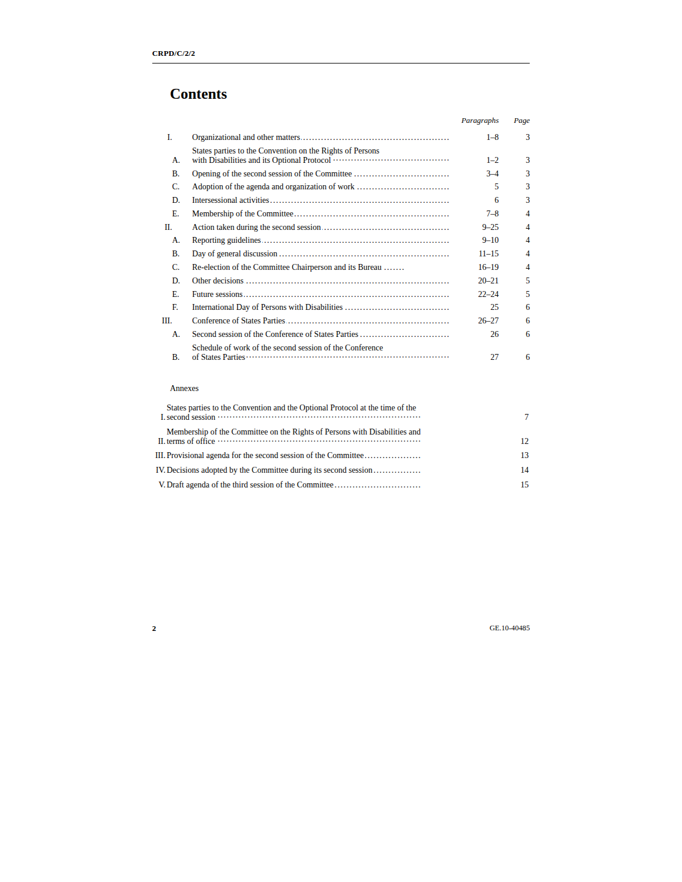CRPD/C/2/2
Contents
| | Paragraphs | Page |
| --- | --- | --- |
| I. | | Organizational and other matters ........................................................................................................................................................... | 1–8 | 3 |
| | A. | States parties to the Convention on the Rights of Persons with Disabilities and its Optional Protocol ....................................................................................................... | 1–2 | 3 |
| | B. | Opening of the second session of the Committee ....................................................................................... | 3–4 | 3 |
| | C. | Adoption of the agenda and organization of work ....................................................................................... | 5 | 3 |
| | D. | Intersessional activities ....................................................................................................................................... | 6 | 3 |
| | E. | Membership of the Committee ....................................................................................................................... | 7–8 | 4 |
| II. | | Action taken during the second session ........................................................................................................... | 9–25 | 4 |
| | A. | Reporting guidelines ....................................................................................................................................... | 9–10 | 4 |
| | B. | Day of general discussion ....................................................................................................................... | 11–15 | 4 |
| | C. | Re-election of the Committee Chairperson and its Bureau ....................................................................... | 16–19 | 4 |
| | D. | Other decisions ....................................................................................................................................... | 20–21 | 5 |
| | E. | Future sessions ....................................................................................................................................... | 22–24 | 5 |
| | F. | International Day of Persons with Disabilities ....................................................................................... | 25 | 6 |
| III. | | Conference of States Parties ........................................................................................................................... | 26–27 | 6 |
| | A. | Second session of the Conference of States Parties ....................................................................................... | 26 | 6 |
| | B. | Schedule of work of the second session of the Conference of States Parties ....................................................................................................................................... | 27 | 6 |
Annexes
| I. | States parties to the Convention and the Optional Protocol at the time of the second session ....................................................................................................................................................................... | 7 |
| II. | Membership of the Committee on the Rights of Persons with Disabilities and terms of office ....................................................................................................................................................................... | 12 |
| III. | Provisional agenda for the second session of the Committee ....................................................................................................... | 13 |
| IV. | Decisions adopted by the Committee during its second session ....................................................................................................... | 14 |
| V. | Draft agenda of the third session of the Committee ....................................................................................................... | 15 |
2 GE.10-40485